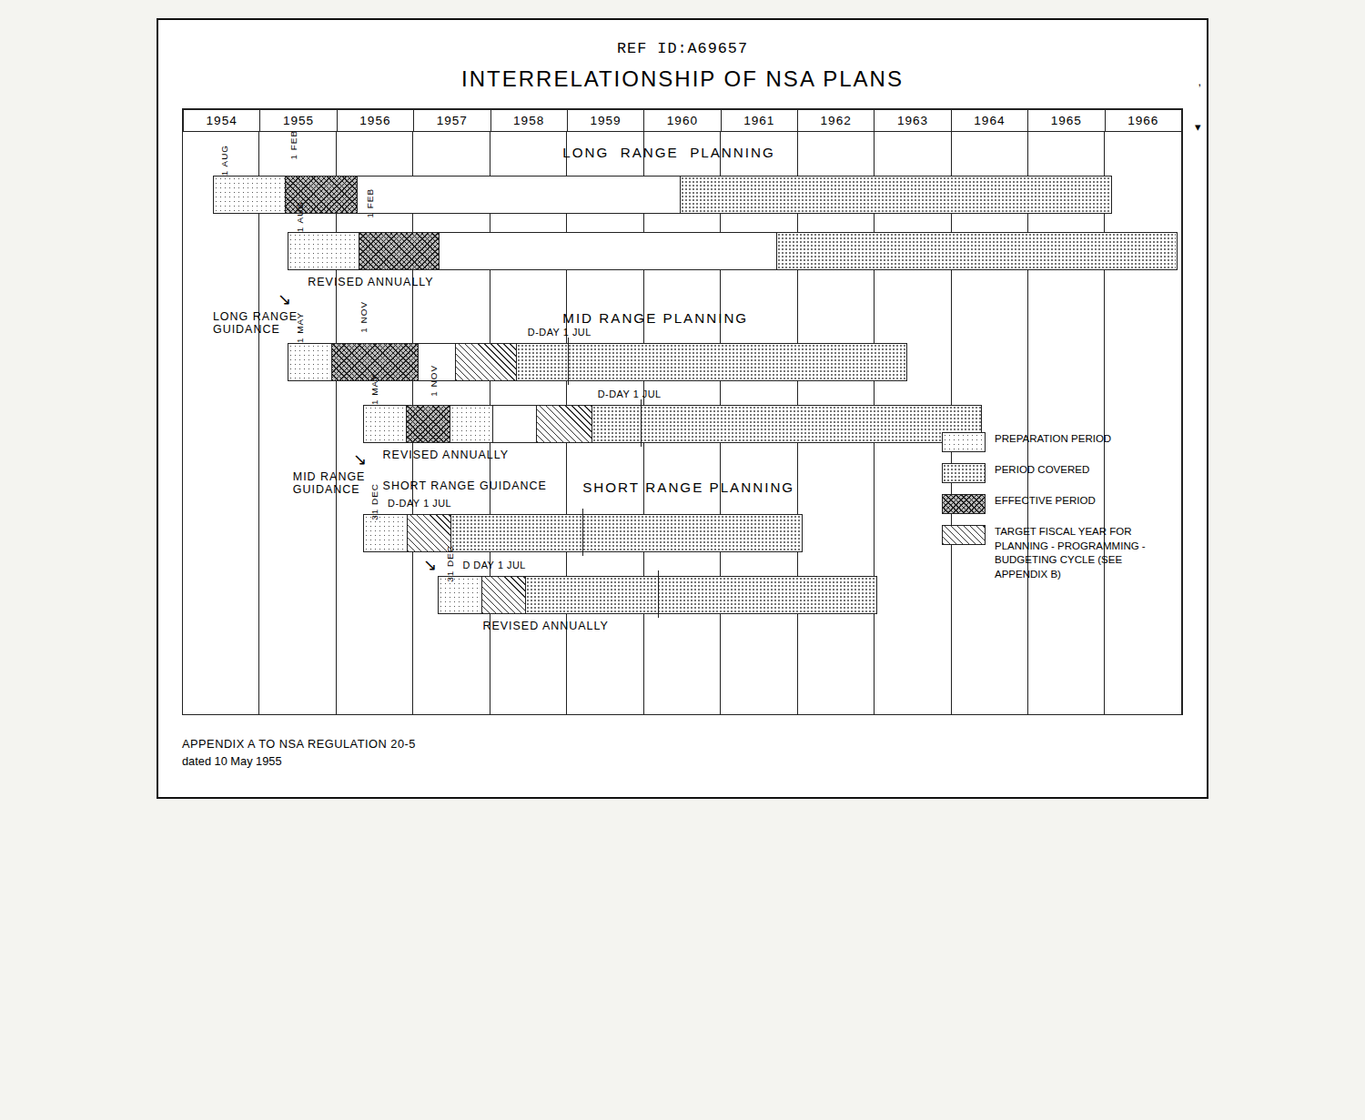,
▾
REF ID:A69657
INTERRELATIONSHIP OF NSA PLANS
| 1954 | 1955 | 1956 | 1957 | 1958 | 1959 | 1960 | 1961 | 1962 | 1963 | 1964 | 1965 | 1966 |
| --- | --- | --- | --- | --- | --- | --- | --- | --- | --- | --- | --- | --- |
LONG RANGE PLANNING
1 AUG
1 FEB
1 AUG
1 FEB
REVISED ANNUALLY
LONG RANGE
GUIDANCE
↘
MID RANGE PLANNING
1 MAY
1 NOV
D-DAY 1 JUL
1 MAY
1 NOV
D-DAY 1 JUL
REVISED ANNUALLY
MID RANGE
GUIDANCE
↘
SHORT RANGE GUIDANCE
SHORT RANGE PLANNING
31 DEC
D-DAY 1 JUL
31 DEC
D DAY 1 JUL
REVISED ANNUALLY
↘
PREPARATION PERIOD
PERIOD COVERED
EFFECTIVE PERIOD
TARGET FISCAL YEAR FOR
PLANNING - PROGRAMMING -
BUDGETING CYCLE (SEE
APPENDIX B)
APPENDIX A TO NSA REGULATION 20-5
dated 10 May 1955